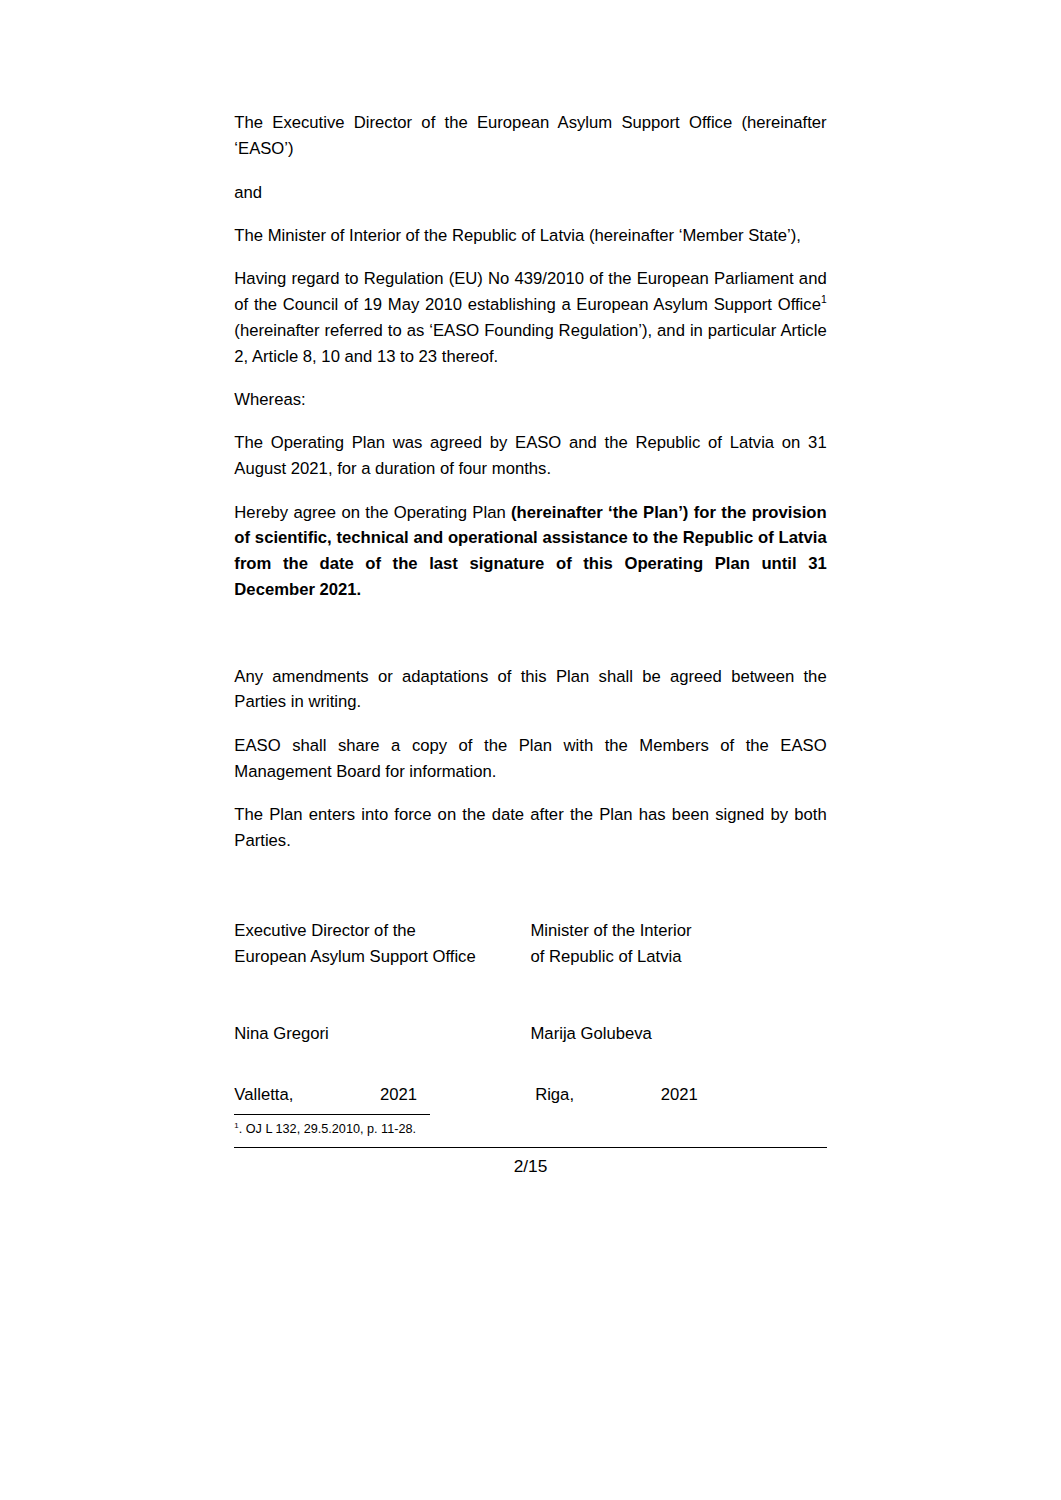The Executive Director of the European Asylum Support Office (hereinafter ‘EASO’)
and
The Minister of Interior of the Republic of Latvia (hereinafter ‘Member State’),
Having regard to Regulation (EU) No 439/2010 of the European Parliament and of the Council of 19 May 2010 establishing a European Asylum Support Office1 (hereinafter referred to as ‘EASO Founding Regulation’), and in particular Article 2, Article 8, 10 and 13 to 23 thereof.
Whereas:
The Operating Plan was agreed by EASO and the Republic of Latvia on 31 August 2021, for a duration of four months.
Hereby agree on the Operating Plan (hereinafter ‘the Plan’) for the provision of scientific, technical and operational assistance to the Republic of Latvia from the date of the last signature of this Operating Plan until 31 December 2021.
Any amendments or adaptations of this Plan shall be agreed between the Parties in writing.
EASO shall share a copy of the Plan with the Members of the EASO Management Board for information.
The Plan enters into force on the date after the Plan has been signed by both Parties.
| Executive Director of the European Asylum Support Office | Minister of the Interior of Republic of Latvia |
| Nina Gregori | Marija Golubeva |
| Valletta, 2021 | Riga, 2021 |
1. OJ L 132, 29.5.2010, p. 11-28.
2/15